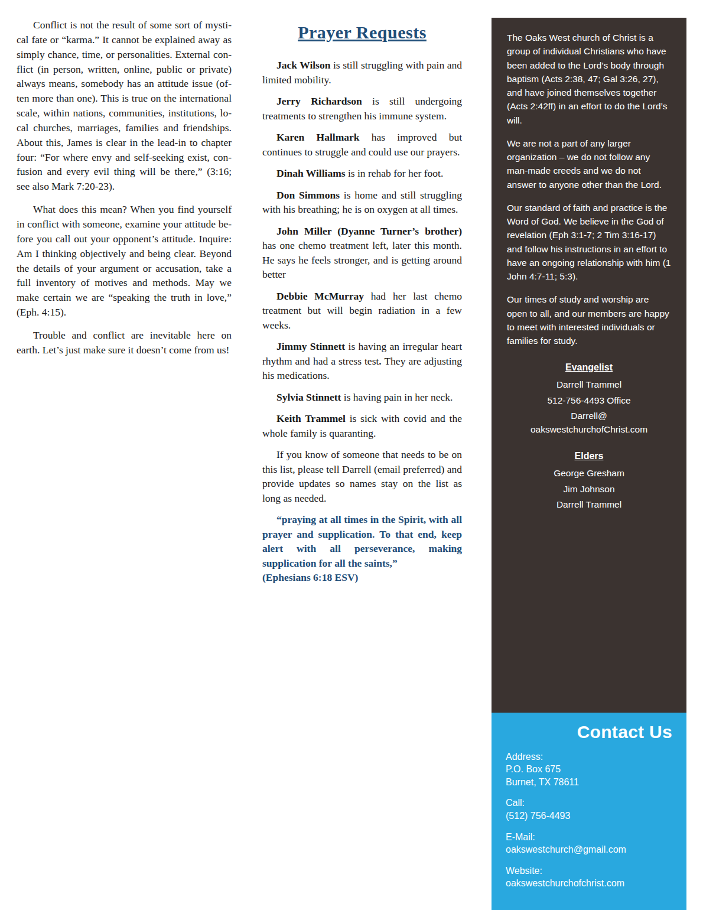Conflict is not the result of some sort of mystical fate or “karma.” It cannot be explained away as simply chance, time, or personalities. External conflict (in person, written, online, public or private) always means, somebody has an attitude issue (often more than one). This is true on the international scale, within nations, communities, institutions, local churches, marriages, families and friendships. About this, James is clear in the lead-in to chapter four: “For where envy and self-seeking exist, confusion and every evil thing will be there,” (3:16; see also Mark 7:20-23).
What does this mean? When you find yourself in conflict with someone, examine your attitude before you call out your opponent’s attitude. Inquire: Am I thinking objectively and being clear. Beyond the details of your argument or accusation, take a full inventory of motives and methods. May we make certain we are “speaking the truth in love,” (Eph. 4:15).
Trouble and conflict are inevitable here on earth. Let’s just make sure it doesn’t come from us!
Prayer Requests
Jack Wilson is still struggling with pain and limited mobility.
Jerry Richardson is still undergoing treatments to strengthen his immune system.
Karen Hallmark has improved but continues to struggle and could use our prayers.
Dinah Williams is in rehab for her foot.
Don Simmons is home and still struggling with his breathing; he is on oxygen at all times.
John Miller (Dyanne Turner’s brother) has one chemo treatment left, later this month. He says he feels stronger, and is getting around better
Debbie McMurray had her last chemo treatment but will begin radiation in a few weeks.
Jimmy Stinnett is having an irregular heart rhythm and had a stress test. They are adjusting his medications.
Sylvia Stinnett is having pain in her neck.
Keith Trammel is sick with covid and the whole family is quaranting.
If you know of someone that needs to be on this list, please tell Darrell (email preferred) and provide updates so names stay on the list as long as needed.
“praying at all times in the Spirit, with all prayer and supplication. To that end, keep alert with all perseverance, making supplication for all the saints,”
(Ephesians 6:18 ESV)
The Oaks West church of Christ is a group of individual Christians who have been added to the Lord’s body through baptism (Acts 2:38, 47; Gal 3:26, 27), and have joined themselves together (Acts 2:42ff) in an effort to do the Lord’s will.
We are not a part of any larger organization – we do not follow any man-made creeds and we do not answer to anyone other than the Lord.
Our standard of faith and practice is the Word of God. We believe in the God of revelation (Eph 3:1-7; 2 Tim 3:16-17) and follow his instructions in an effort to have an ongoing relationship with him (1 John 4:7-11; 5:3).
Our times of study and worship are open to all, and our members are happy to meet with interested individuals or families for study.
Evangelist
Darrell Trammel
512-756-4493 Office
Darrell@
oakswestchurchofChrist.com
Elders
George Gresham
Jim Johnson
Darrell Trammel
Contact Us
Address:
P.O. Box 675
Burnet, TX 78611
Call:
(512) 756-4493
E-Mail:
oakswestchurch@gmail.com
Website:
oakswestchurchofchrist.com